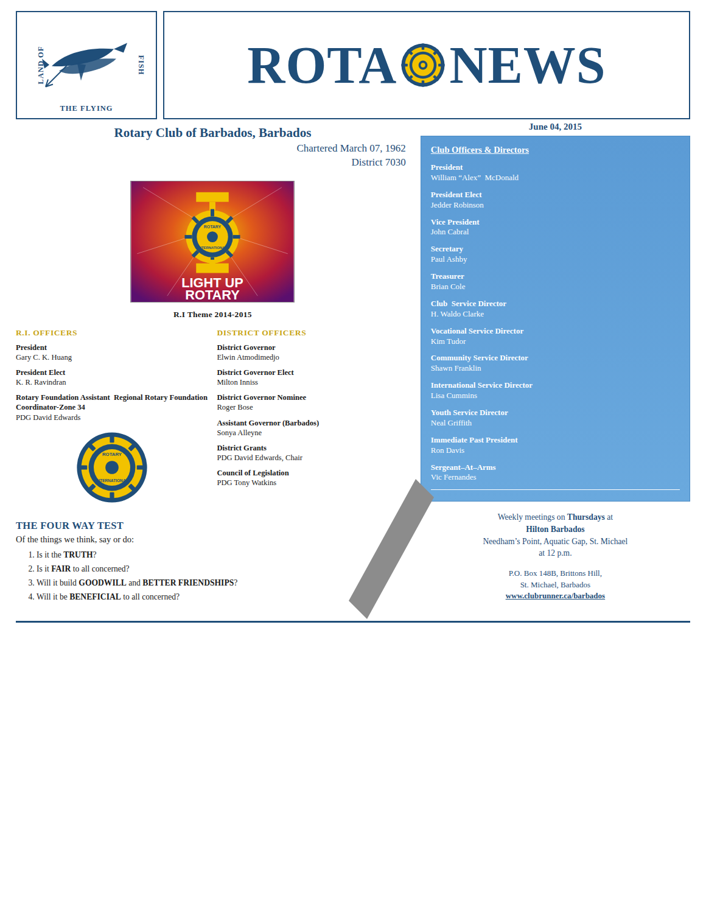LAND OF FISH THE FLYING
ROTA NEWS
Rotary Club of Barbados, Barbados
Chartered March 07, 1962
District 7030
ROTARY INTERNATIONAL LIGHT UP ROTARY
R.I Theme 2014-2015
R.I. OFFICERS
President Gary C. K. Huang
President Elect K. R. Ravindran
Rotary Foundation Assistant Regional Rotary Foundation Coordinator-Zone 34 PDG David Edwards
ROTARY INTERNATIONAL
DISTRICT OFFICERS
District Governor Elwin Atmodimedjo
District Governor Elect Milton Inniss
District Governor Nominee Roger Bose
Assistant Governor (Barbados) Sonya Alleyne
District Grants PDG David Edwards, Chair
Council of Legislation PDG Tony Watkins
THE FOUR WAY TEST
Of the things we think, say or do:
Is it the TRUTH?
Is it FAIR to all concerned?
Will it build GOODWILL and BETTER FRIENDSHIPS?
Will it be BENEFICIAL to all concerned?
June 04, 2015
Club Officers & Directors
President William “Alex” McDonald
President Elect Jedder Robinson
Vice President John Cabral
Secretary Paul Ashby
Treasurer Brian Cole
Club Service Director H. Waldo Clarke
Vocational Service Director Kim Tudor
Community Service Director Shawn Franklin
International Service Director Lisa Cummins
Youth Service Director Neal Griffith
Immediate Past President Ron Davis
Sergeant–At–Arms Vic Fernandes
Weekly meetings on Thursdays at
Hilton Barbados
Needham’s Point, Aquatic Gap, St. Michael
at 12 p.m.
P.O. Box 148B, Brittons Hill,
St. Michael, Barbados
www.clubrunner.ca/barbados